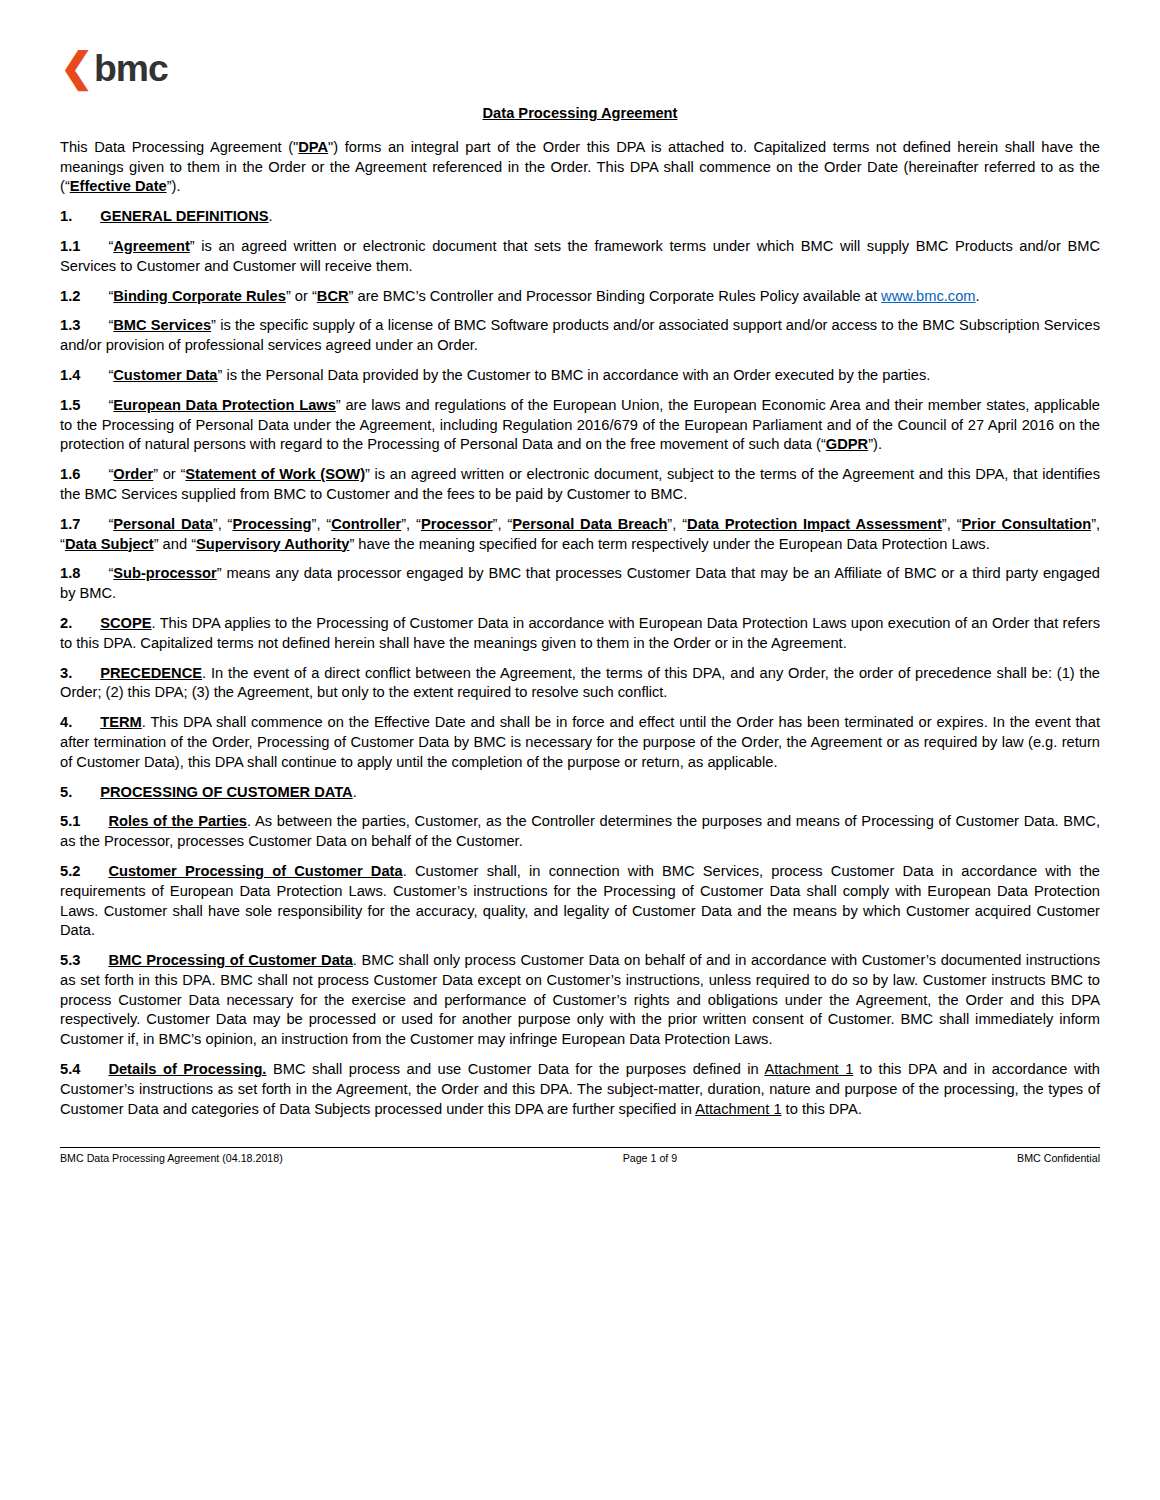❮bmc
Data Processing Agreement
This Data Processing Agreement ("DPA") forms an integral part of the Order this DPA is attached to. Capitalized terms not defined herein shall have the meanings given to them in the Order or the Agreement referenced in the Order. This DPA shall commence on the Order Date (hereinafter referred to as the (“Effective Date”).
1. GENERAL DEFINITIONS.
1.1 “Agreement” is an agreed written or electronic document that sets the framework terms under which BMC will supply BMC Products and/or BMC Services to Customer and Customer will receive them.
1.2 “Binding Corporate Rules” or “BCR” are BMC’s Controller and Processor Binding Corporate Rules Policy available at www.bmc.com.
1.3 “BMC Services” is the specific supply of a license of BMC Software products and/or associated support and/or access to the BMC Subscription Services and/or provision of professional services agreed under an Order.
1.4 “Customer Data” is the Personal Data provided by the Customer to BMC in accordance with an Order executed by the parties.
1.5 “European Data Protection Laws” are laws and regulations of the European Union, the European Economic Area and their member states, applicable to the Processing of Personal Data under the Agreement, including Regulation 2016/679 of the European Parliament and of the Council of 27 April 2016 on the protection of natural persons with regard to the Processing of Personal Data and on the free movement of such data (“GDPR”).
1.6 “Order” or “Statement of Work (SOW)” is an agreed written or electronic document, subject to the terms of the Agreement and this DPA, that identifies the BMC Services supplied from BMC to Customer and the fees to be paid by Customer to BMC.
1.7 “Personal Data”, “Processing”, “Controller”, “Processor”, “Personal Data Breach”, “Data Protection Impact Assessment”, “Prior Consultation”, “Data Subject” and “Supervisory Authority” have the meaning specified for each term respectively under the European Data Protection Laws.
1.8 “Sub-processor” means any data processor engaged by BMC that processes Customer Data that may be an Affiliate of BMC or a third party engaged by BMC.
2. SCOPE. This DPA applies to the Processing of Customer Data in accordance with European Data Protection Laws upon execution of an Order that refers to this DPA. Capitalized terms not defined herein shall have the meanings given to them in the Order or in the Agreement.
3. PRECEDENCE. In the event of a direct conflict between the Agreement, the terms of this DPA, and any Order, the order of precedence shall be: (1) the Order; (2) this DPA; (3) the Agreement, but only to the extent required to resolve such conflict.
4. TERM. This DPA shall commence on the Effective Date and shall be in force and effect until the Order has been terminated or expires. In the event that after termination of the Order, Processing of Customer Data by BMC is necessary for the purpose of the Order, the Agreement or as required by law (e.g. return of Customer Data), this DPA shall continue to apply until the completion of the purpose or return, as applicable.
5. PROCESSING OF CUSTOMER DATA.
5.1 Roles of the Parties. As between the parties, Customer, as the Controller determines the purposes and means of Processing of Customer Data. BMC, as the Processor, processes Customer Data on behalf of the Customer.
5.2 Customer Processing of Customer Data. Customer shall, in connection with BMC Services, process Customer Data in accordance with the requirements of European Data Protection Laws. Customer’s instructions for the Processing of Customer Data shall comply with European Data Protection Laws. Customer shall have sole responsibility for the accuracy, quality, and legality of Customer Data and the means by which Customer acquired Customer Data.
5.3 BMC Processing of Customer Data. BMC shall only process Customer Data on behalf of and in accordance with Customer’s documented instructions as set forth in this DPA. BMC shall not process Customer Data except on Customer’s instructions, unless required to do so by law. Customer instructs BMC to process Customer Data necessary for the exercise and performance of Customer’s rights and obligations under the Agreement, the Order and this DPA respectively. Customer Data may be processed or used for another purpose only with the prior written consent of Customer. BMC shall immediately inform Customer if, in BMC’s opinion, an instruction from the Customer may infringe European Data Protection Laws.
5.4 Details of Processing. BMC shall process and use Customer Data for the purposes defined in Attachment 1 to this DPA and in accordance with Customer’s instructions as set forth in the Agreement, the Order and this DPA. The subject-matter, duration, nature and purpose of the processing, the types of Customer Data and categories of Data Subjects processed under this DPA are further specified in Attachment 1 to this DPA.
BMC Data Processing Agreement (04.18.2018) Page 1 of 9 BMC Confidential